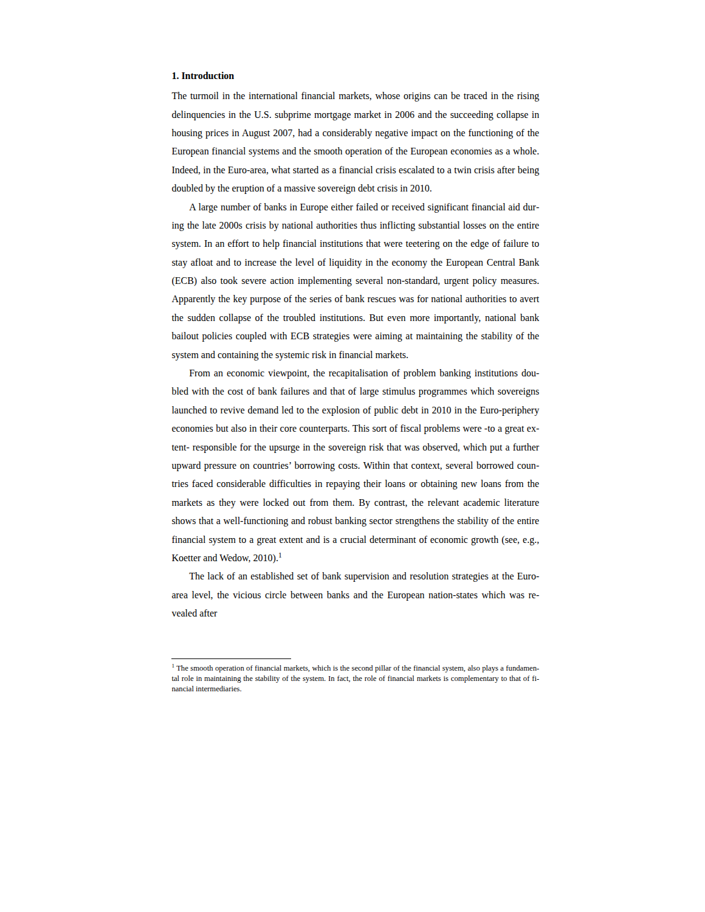1. Introduction
The turmoil in the international financial markets, whose origins can be traced in the rising delinquencies in the U.S. subprime mortgage market in 2006 and the succeeding collapse in housing prices in August 2007, had a considerably negative impact on the functioning of the European financial systems and the smooth operation of the European economies as a whole. Indeed, in the Euro-area, what started as a financial crisis escalated to a twin crisis after being doubled by the eruption of a massive sovereign debt crisis in 2010.
A large number of banks in Europe either failed or received significant financial aid during the late 2000s crisis by national authorities thus inflicting substantial losses on the entire system. In an effort to help financial institutions that were teetering on the edge of failure to stay afloat and to increase the level of liquidity in the economy the European Central Bank (ECB) also took severe action implementing several non-standard, urgent policy measures. Apparently the key purpose of the series of bank rescues was for national authorities to avert the sudden collapse of the troubled institutions. But even more importantly, national bank bailout policies coupled with ECB strategies were aiming at maintaining the stability of the system and containing the systemic risk in financial markets.
From an economic viewpoint, the recapitalisation of problem banking institutions doubled with the cost of bank failures and that of large stimulus programmes which sovereigns launched to revive demand led to the explosion of public debt in 2010 in the Euro-periphery economies but also in their core counterparts. This sort of fiscal problems were -to a great extent- responsible for the upsurge in the sovereign risk that was observed, which put a further upward pressure on countries’ borrowing costs. Within that context, several borrowed countries faced considerable difficulties in repaying their loans or obtaining new loans from the markets as they were locked out from them. By contrast, the relevant academic literature shows that a well-functioning and robust banking sector strengthens the stability of the entire financial system to a great extent and is a crucial determinant of economic growth (see, e.g., Koetter and Wedow, 2010).1
The lack of an established set of bank supervision and resolution strategies at the Euro-area level, the vicious circle between banks and the European nation-states which was revealed after
1 The smooth operation of financial markets, which is the second pillar of the financial system, also plays a fundamental role in maintaining the stability of the system. In fact, the role of financial markets is complementary to that of financial intermediaries.